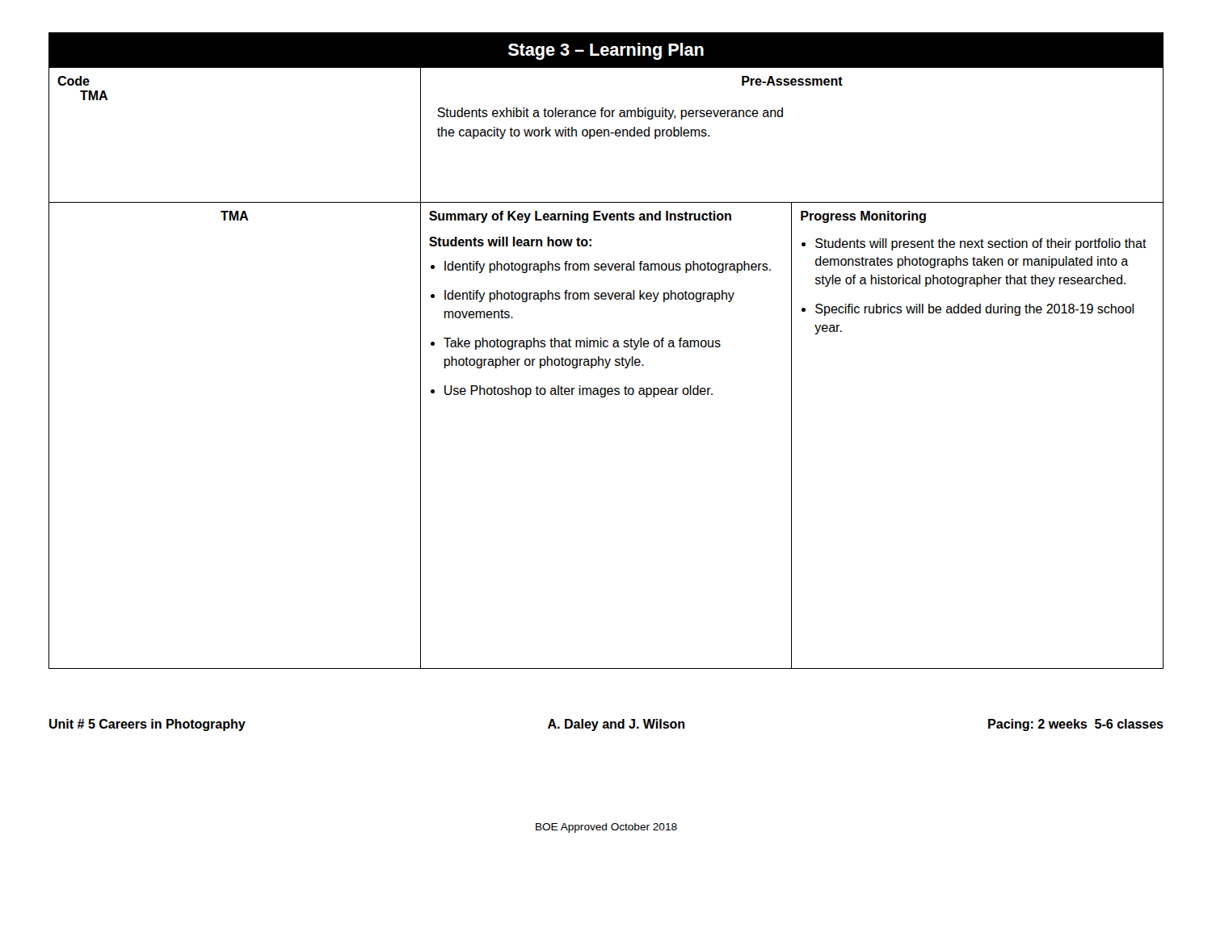| Stage 3 – Learning Plan |
| --- |
| Code TMA | Pre-Assessment Students exhibit a tolerance for ambiguity, perseverance and the capacity to work with open-ended problems. |
| TMA | Summary of Key Learning Events and Instruction Students will learn how to: Identify photographs from several famous photographers. Identify photographs from several key photography movements. Take photographs that mimic a style of a famous photographer or photography style. Use Photoshop to alter images to appear older. | Progress Monitoring Students will present the next section of their portfolio that demonstrates photographs taken or manipulated into a style of a historical photographer that they researched. Specific rubrics will be added during the 2018-19 school year. |
Unit # 5 Careers in Photography A. Daley and J. Wilson Pacing: 2 weeks 5-6 classes
BOE Approved October 2018